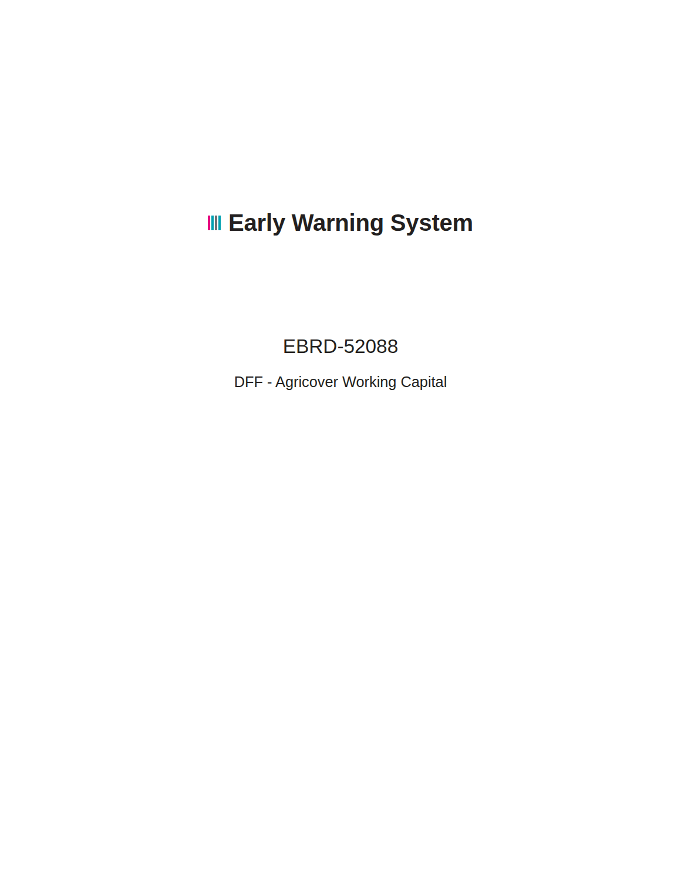Early Warning System
EBRD-52088
DFF - Agricover Working Capital